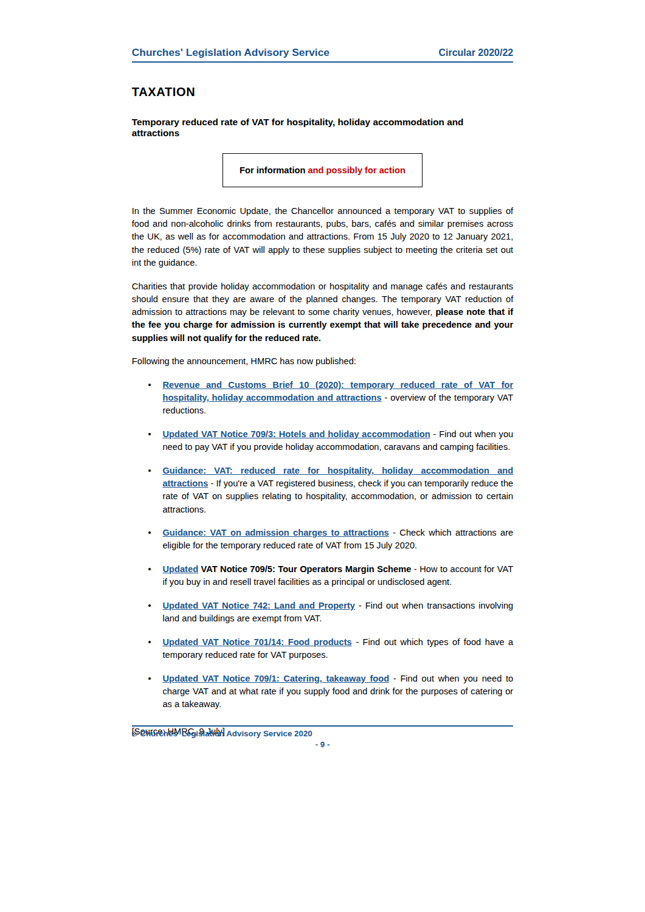Churches' Legislation Advisory Service
Circular 2020/22
TAXATION
Temporary reduced rate of VAT for hospitality, holiday accommodation and attractions
For information and possibly for action
In the Summer Economic Update, the Chancellor announced a temporary VAT to supplies of food and non-alcoholic drinks from restaurants, pubs, bars, cafés and similar premises across the UK, as well as for accommodation and attractions. From 15 July 2020 to 12 January 2021, the reduced (5%) rate of VAT will apply to these supplies subject to meeting the criteria set out int the guidance.
Charities that provide holiday accommodation or hospitality and manage cafés and restaurants should ensure that they are aware of the planned changes. The temporary VAT reduction of admission to attractions may be relevant to some charity venues, however, please note that if the fee you charge for admission is currently exempt that will take precedence and your supplies will not qualify for the reduced rate.
Following the announcement, HMRC has now published:
Revenue and Customs Brief 10 (2020): temporary reduced rate of VAT for hospitality, holiday accommodation and attractions - overview of the temporary VAT reductions.
Updated VAT Notice 709/3: Hotels and holiday accommodation - Find out when you need to pay VAT if you provide holiday accommodation, caravans and camping facilities.
Guidance: VAT: reduced rate for hospitality, holiday accommodation and attractions - If you're a VAT registered business, check if you can temporarily reduce the rate of VAT on supplies relating to hospitality, accommodation, or admission to certain attractions.
Guidance: VAT on admission charges to attractions - Check which attractions are eligible for the temporary reduced rate of VAT from 15 July 2020.
Updated VAT Notice 709/5: Tour Operators Margin Scheme - How to account for VAT if you buy in and resell travel facilities as a principal or undisclosed agent.
Updated VAT Notice 742: Land and Property - Find out when transactions involving land and buildings are exempt from VAT.
Updated VAT Notice 701/14: Food products - Find out which types of food have a temporary reduced rate for VAT purposes.
Updated VAT Notice 709/1: Catering, takeaway food - Find out when you need to charge VAT and at what rate if you supply food and drink for the purposes of catering or as a takeaway.
[Source: HMRC, 9 July]
© Churches' Legislation Advisory Service 2020
- 9 -